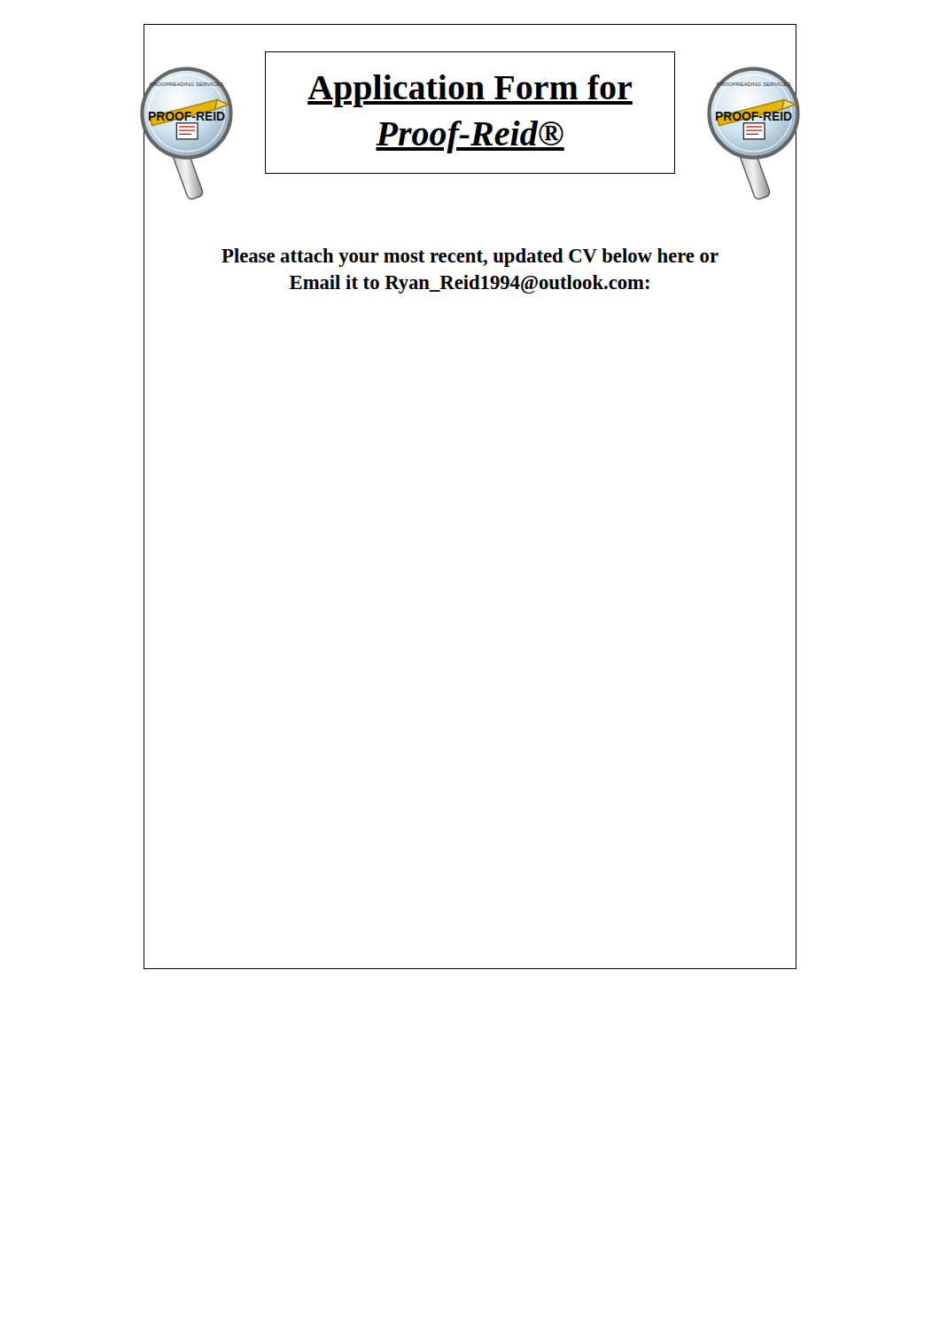Application Form for
Proof-Reid®
Please attach your most recent, updated CV below here or
Email it to Ryan_Reid1994@outlook.com: